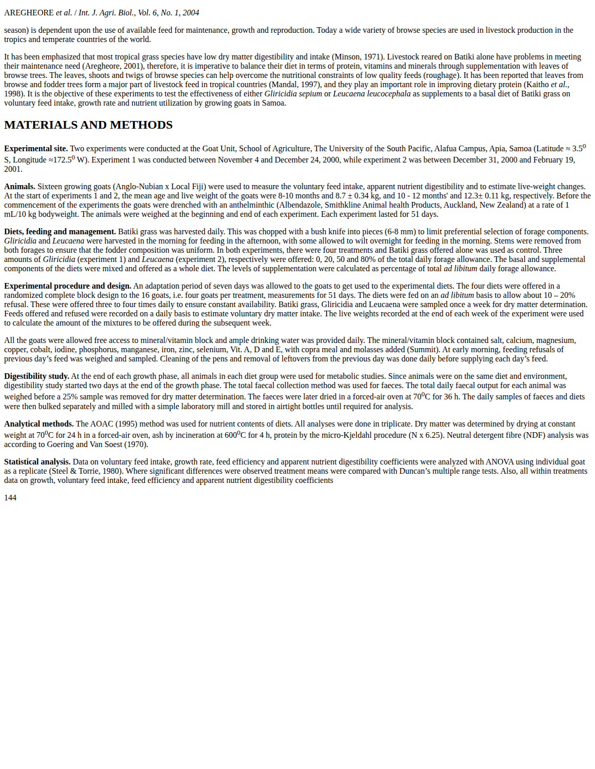AREGHEORE et al. / Int. J. Agri. Biol., Vol. 6, No. 1, 2004
season) is dependent upon the use of available feed for maintenance, growth and reproduction. Today a wide variety of browse species are used in livestock production in the tropics and temperate countries of the world.
It has been emphasized that most tropical grass species have low dry matter digestibility and intake (Minson, 1971). Livestock reared on Batiki alone have problems in meeting their maintenance need (Aregheore, 2001), therefore, it is imperative to balance their diet in terms of protein, vitamins and minerals through supplementation with leaves of browse trees. The leaves, shoots and twigs of browse species can help overcome the nutritional constraints of low quality feeds (roughage). It has been reported that leaves from browse and fodder trees form a major part of livestock feed in tropical countries (Mandal, 1997), and they play an important role in improving dietary protein (Kaitho et al., 1998). It is the objective of these experiments to test the effectiveness of either Gliricidia sepium or Leucaena leucocephala as supplements to a basal diet of Batiki grass on voluntary feed intake, growth rate and nutrient utilization by growing goats in Samoa.
MATERIALS AND METHODS
Experimental site. Two experiments were conducted at the Goat Unit, School of Agriculture, The University of the South Pacific, Alafua Campus, Apia, Samoa (Latitude ≈ 3.50 S, Longitude ≈172.50 W). Experiment 1 was conducted between November 4 and December 24, 2000, while experiment 2 was between December 31, 2000 and February 19, 2001.
Animals. Sixteen growing goats (Anglo-Nubian x Local Fiji) were used to measure the voluntary feed intake, apparent nutrient digestibility and to estimate live-weight changes. At the start of experiments 1 and 2, the mean age and live weight of the goats were 8-10 months and 8.7 ± 0.34 kg, and 10 - 12 months' and 12.3± 0.11 kg, respectively. Before the commencement of the experiments the goats were drenched with an anthelminthic (Albendazole, Smithkline Animal health Products, Auckland, New Zealand) at a rate of 1 mL/10 kg bodyweight. The animals were weighed at the beginning and end of each experiment. Each experiment lasted for 51 days.
Diets, feeding and management. Batiki grass was harvested daily. This was chopped with a bush knife into pieces (6-8 mm) to limit preferential selection of forage components. Gliricidia and Leucaena were harvested in the morning for feeding in the afternoon, with some allowed to wilt overnight for feeding in the morning. Stems were removed from both forages to ensure that the fodder composition was uniform. In both experiments, there were four treatments and Batiki grass offered alone was used as control. Three amounts of Gliricidia (experiment 1) and Leucaena (experiment 2), respectively were offered: 0, 20, 50 and 80% of the total daily forage allowance. The basal and supplemental components of the diets were mixed and offered as a whole diet. The levels of supplementation were calculated as percentage of total ad libitum daily forage allowance.
Experimental procedure and design. An adaptation period of seven days was allowed to the goats to get used to the experimental diets. The four diets were offered in a randomized complete block design to the 16 goats, i.e. four goats per treatment, measurements for 51 days. The diets were fed on an ad libitum basis to allow about 10 – 20% refusal. These were offered three to four times daily to ensure constant availability. Batiki grass, Gliricidia and Leucaena were sampled once a week for dry matter determination. Feeds offered and refused were recorded on a daily basis to estimate voluntary dry matter intake. The live weights recorded at the end of each week of the experiment were used to calculate the amount of the mixtures to be offered during the subsequent week.
All the goats were allowed free access to mineral/vitamin block and ample drinking water was provided daily. The mineral/vitamin block contained salt, calcium, magnesium, copper, cobalt, iodine, phosphorus, manganese, iron, zinc, selenium, Vit. A, D and E, with copra meal and molasses added (Summit). At early morning, feeding refusals of previous day’s feed was weighed and sampled. Cleaning of the pens and removal of leftovers from the previous day was done daily before supplying each day’s feed.
Digestibility study. At the end of each growth phase, all animals in each diet group were used for metabolic studies. Since animals were on the same diet and environment, digestibility study started two days at the end of the growth phase. The total faecal collection method was used for faeces. The total daily faecal output for each animal was weighed before a 25% sample was removed for dry matter determination. The faeces were later dried in a forced-air oven at 700C for 36 h. The daily samples of faeces and diets were then bulked separately and milled with a simple laboratory mill and stored in airtight bottles until required for analysis.
Analytical methods. The AOAC (1995) method was used for nutrient contents of diets. All analyses were done in triplicate. Dry matter was determined by drying at constant weight at 700C for 24 h in a forced-air oven, ash by incineration at 6000C for 4 h, protein by the micro-Kjeldahl procedure (N x 6.25). Neutral detergent fibre (NDF) analysis was according to Goering and Van Soest (1970).
Statistical analysis. Data on voluntary feed intake, growth rate, feed efficiency and apparent nutrient digestibility coefficients were analyzed with ANOVA using individual goat as a replicate (Steel & Torrie, 1980). Where significant differences were observed treatment means were compared with Duncan’s multiple range tests. Also, all within treatments data on growth, voluntary feed intake, feed efficiency and apparent nutrient digestibility coefficients
144